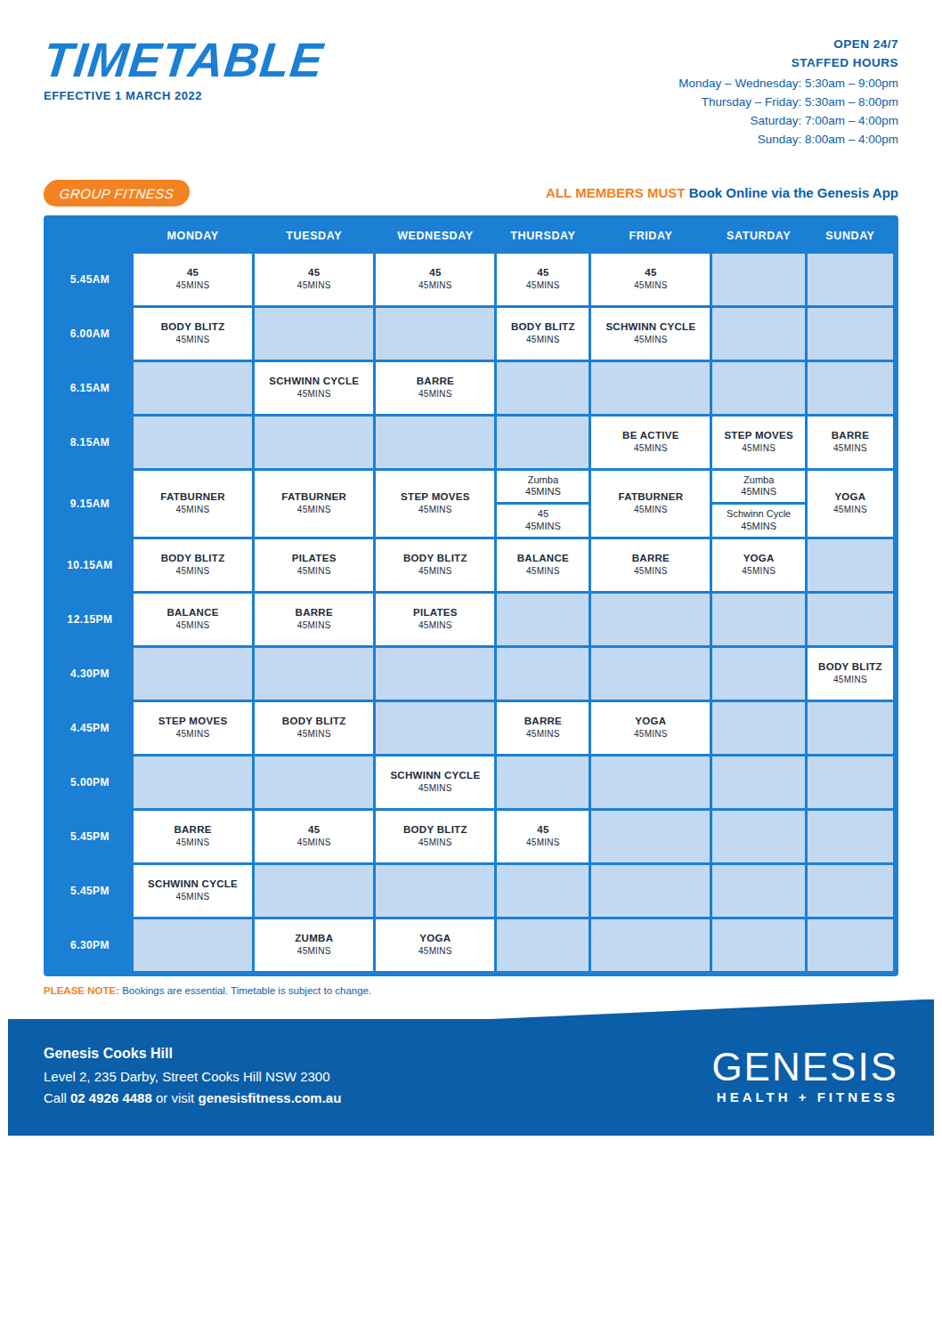Timetable
Effective 1 March 2022
OPEN 24/7
STAFFED HOURS
Monday – Wednesday: 5:30am – 9:00pm
Thursday – Friday: 5:30am – 8:00pm
Saturday: 7:00am – 4:00pm
Sunday: 8:00am – 4:00pm
Group Fitness All members must Book Online via the Genesis App
| | Monday | Tuesday | Wednesday | Thursday | Friday | Saturday | Sunday |
| --- | --- | --- | --- | --- | --- | --- | --- |
| 5.45AM | 45 45MINS | 45 45MINS | 45 45MINS | 45 45MINS | 45 45MINS | | |
| 6.00AM | Body Blitz 45MINS | | | Body Blitz 45MINS | Schwinn Cycle 45MINS | | |
| 6.15AM | | Schwinn Cycle 45MINS | Barre 45MINS | | | | |
| 8.15AM | | | | | Be Active 45MINS | Step Moves 45MINS | Barre 45MINS |
| 9.15AM | Fatburner 45MINS | Fatburner 45MINS | Step Moves 45MINS | Zumba 45MINS 45 45MINS | Fatburner 45MINS | Zumba 45MINS Schwinn Cycle 45MINS | Yoga 45MINS |
| 10.15AM | Body Blitz 45MINS | Pilates 45MINS | Body Blitz 45MINS | Balance 45MINS | Barre 45MINS | Yoga 45MINS | |
| 12.15PM | Balance 45MINS | Barre 45MINS | Pilates 45MINS | | | | |
| 4.30PM | | | | | | | Body Blitz 45MINS |
| 4.45PM | Step Moves 45MINS | Body Blitz 45MINS | | Barre 45MINS | Yoga 45MINS | | |
| 5.00PM | | | Schwinn Cycle 45MINS | | | | |
| 5.45PM | Barre 45MINS | 45 45MINS | Body Blitz 45MINS | 45 45MINS | | | |
| 5.45PM | Schwinn Cycle 45MINS | | | | | | |
| 6.30PM | | Zumba 45MINS | Yoga 45MINS | | | | |
Please note: Bookings are essential. Timetable is subject to change.
Genesis Cooks Hill
Level 2, 235 Darby, Street Cooks Hill NSW 2300
Call 02 4926 4488 or visit genesisfitness.com.au
GENESIS HEALTH + FITNESS